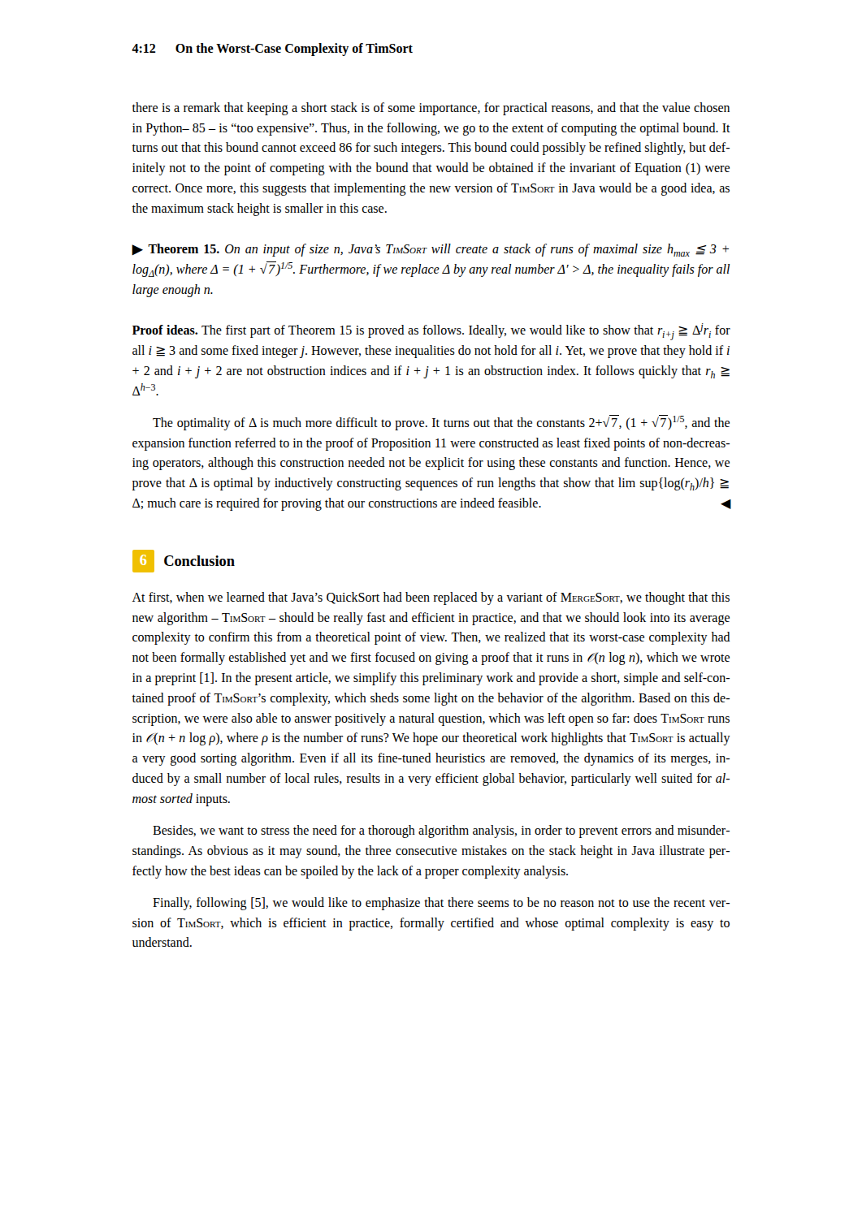4:12 On the Worst-Case Complexity of TimSort
there is a remark that keeping a short stack is of some importance, for practical reasons, and that the value chosen in Python– 85 – is “too expensive”. Thus, in the following, we go to the extent of computing the optimal bound. It turns out that this bound cannot exceed 86 for such integers. This bound could possibly be refined slightly, but definitely not to the point of competing with the bound that would be obtained if the invariant of Equation (1) were correct. Once more, this suggests that implementing the new version of TimSort in Java would be a good idea, as the maximum stack height is smaller in this case.
▶ Theorem 15. On an input of size n, Java’s TimSort will create a stack of runs of maximal size hmax ≦ 3 + logΔ(n), where Δ = (1 + √7)1/5. Furthermore, if we replace Δ by any real number Δ′ > Δ, the inequality fails for all large enough n.
Proof ideas. The first part of Theorem 15 is proved as follows. Ideally, we would like to show that ri+j ≧ Δjri for all i ≧ 3 and some fixed integer j. However, these inequalities do not hold for all i. Yet, we prove that they hold if i + 2 and i + j + 2 are not obstruction indices and if i + j + 1 is an obstruction index. It follows quickly that rh ≧ Δh−3.
The optimality of Δ is much more difficult to prove. It turns out that the constants 2+√7, (1 + √7)1/5, and the expansion function referred to in the proof of Proposition 11 were constructed as least fixed points of non-decreasing operators, although this construction needed not be explicit for using these constants and function. Hence, we prove that Δ is optimal by inductively constructing sequences of run lengths that show that lim sup{log(rh)/h} ≧ Δ; much care is required for proving that our constructions are indeed feasible. ◀
6 Conclusion
At first, when we learned that Java’s QuickSort had been replaced by a variant of MergeSort, we thought that this new algorithm – TimSort – should be really fast and efficient in practice, and that we should look into its average complexity to confirm this from a theoretical point of view. Then, we realized that its worst-case complexity had not been formally established yet and we first focused on giving a proof that it runs in 𝒪(n log n), which we wrote in a preprint [1]. In the present article, we simplify this preliminary work and provide a short, simple and self-contained proof of TimSort’s complexity, which sheds some light on the behavior of the algorithm. Based on this description, we were also able to answer positively a natural question, which was left open so far: does TimSort runs in 𝒪(n + n log ρ), where ρ is the number of runs? We hope our theoretical work highlights that TimSort is actually a very good sorting algorithm. Even if all its fine-tuned heuristics are removed, the dynamics of its merges, induced by a small number of local rules, results in a very efficient global behavior, particularly well suited for almost sorted inputs.
Besides, we want to stress the need for a thorough algorithm analysis, in order to prevent errors and misunderstandings. As obvious as it may sound, the three consecutive mistakes on the stack height in Java illustrate perfectly how the best ideas can be spoiled by the lack of a proper complexity analysis.
Finally, following [5], we would like to emphasize that there seems to be no reason not to use the recent version of TimSort, which is efficient in practice, formally certified and whose optimal complexity is easy to understand.